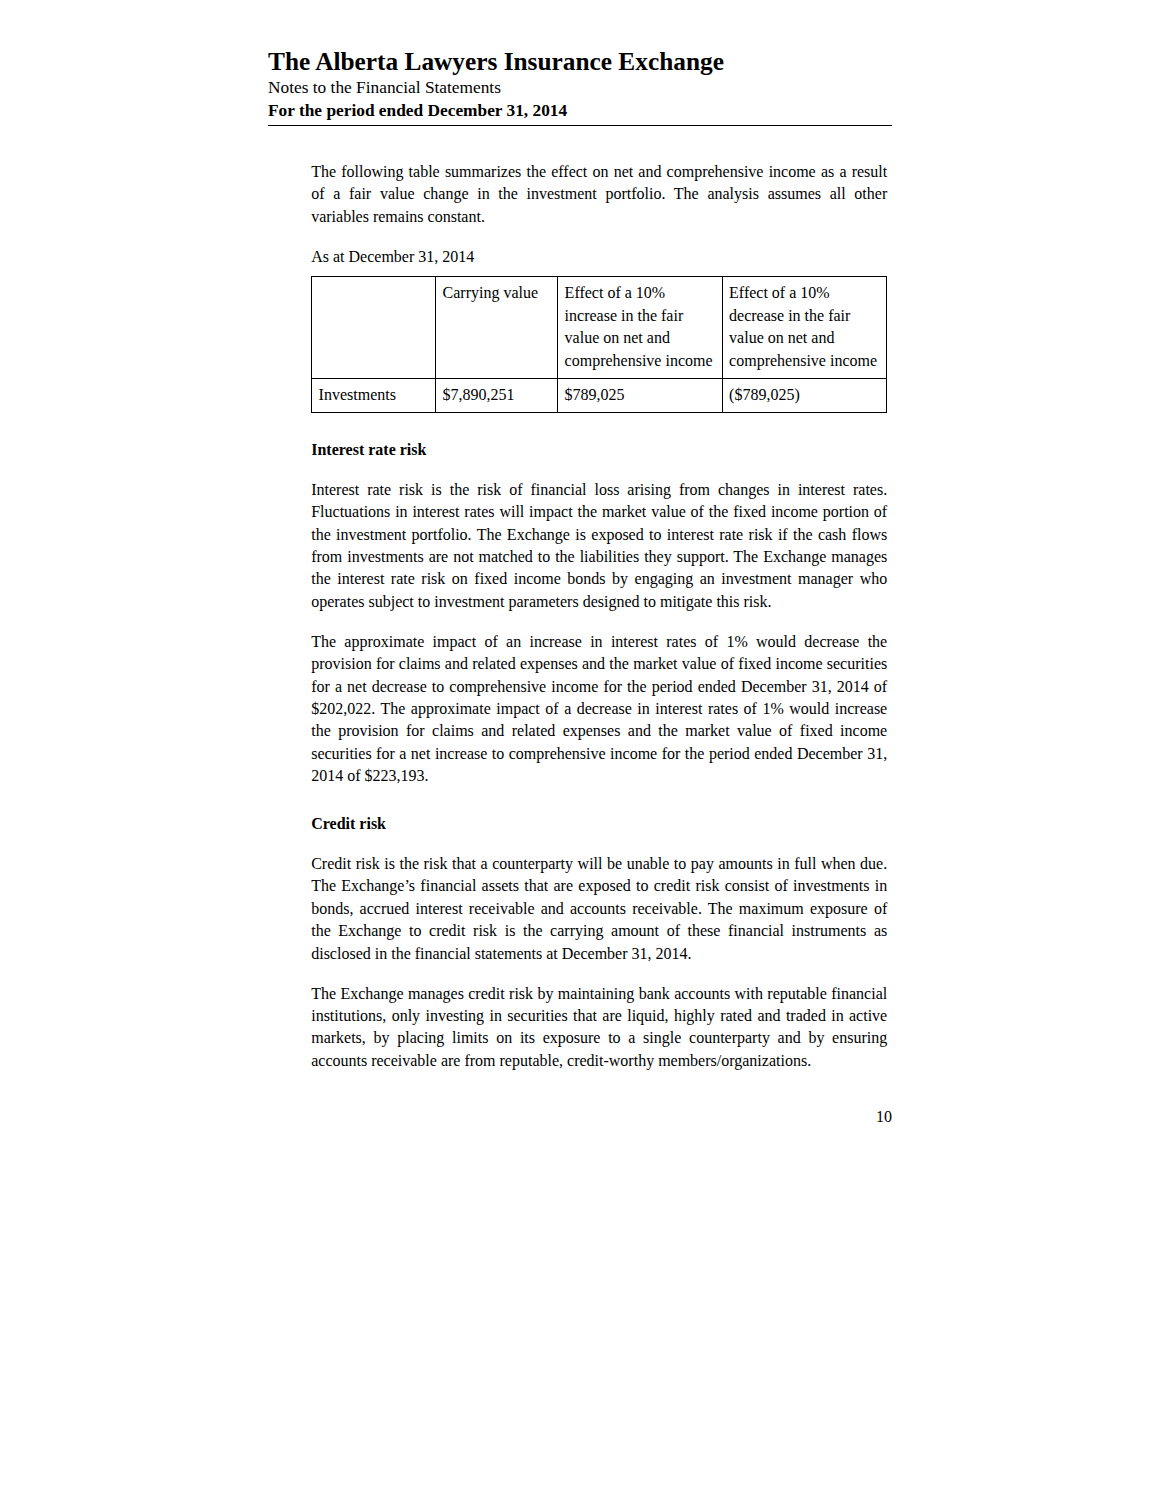The Alberta Lawyers Insurance Exchange
Notes to the Financial Statements
For the period ended December 31, 2014
The following table summarizes the effect on net and comprehensive income as a result of a fair value change in the investment portfolio. The analysis assumes all other variables remains constant.
As at December 31, 2014
| | Carrying value | Effect of a 10% increase in the fair value on net and comprehensive income | Effect of a 10% decrease in the fair value on net and comprehensive income |
| Investments | $7,890,251 | $789,025 | ($789,025) |
Interest rate risk
Interest rate risk is the risk of financial loss arising from changes in interest rates. Fluctuations in interest rates will impact the market value of the fixed income portion of the investment portfolio. The Exchange is exposed to interest rate risk if the cash flows from investments are not matched to the liabilities they support. The Exchange manages the interest rate risk on fixed income bonds by engaging an investment manager who operates subject to investment parameters designed to mitigate this risk.
The approximate impact of an increase in interest rates of 1% would decrease the provision for claims and related expenses and the market value of fixed income securities for a net decrease to comprehensive income for the period ended December 31, 2014 of $202,022. The approximate impact of a decrease in interest rates of 1% would increase the provision for claims and related expenses and the market value of fixed income securities for a net increase to comprehensive income for the period ended December 31, 2014 of $223,193.
Credit risk
Credit risk is the risk that a counterparty will be unable to pay amounts in full when due. The Exchange’s financial assets that are exposed to credit risk consist of investments in bonds, accrued interest receivable and accounts receivable. The maximum exposure of the Exchange to credit risk is the carrying amount of these financial instruments as disclosed in the financial statements at December 31, 2014.
The Exchange manages credit risk by maintaining bank accounts with reputable financial institutions, only investing in securities that are liquid, highly rated and traded in active markets, by placing limits on its exposure to a single counterparty and by ensuring accounts receivable are from reputable, credit-worthy members/organizations.
10